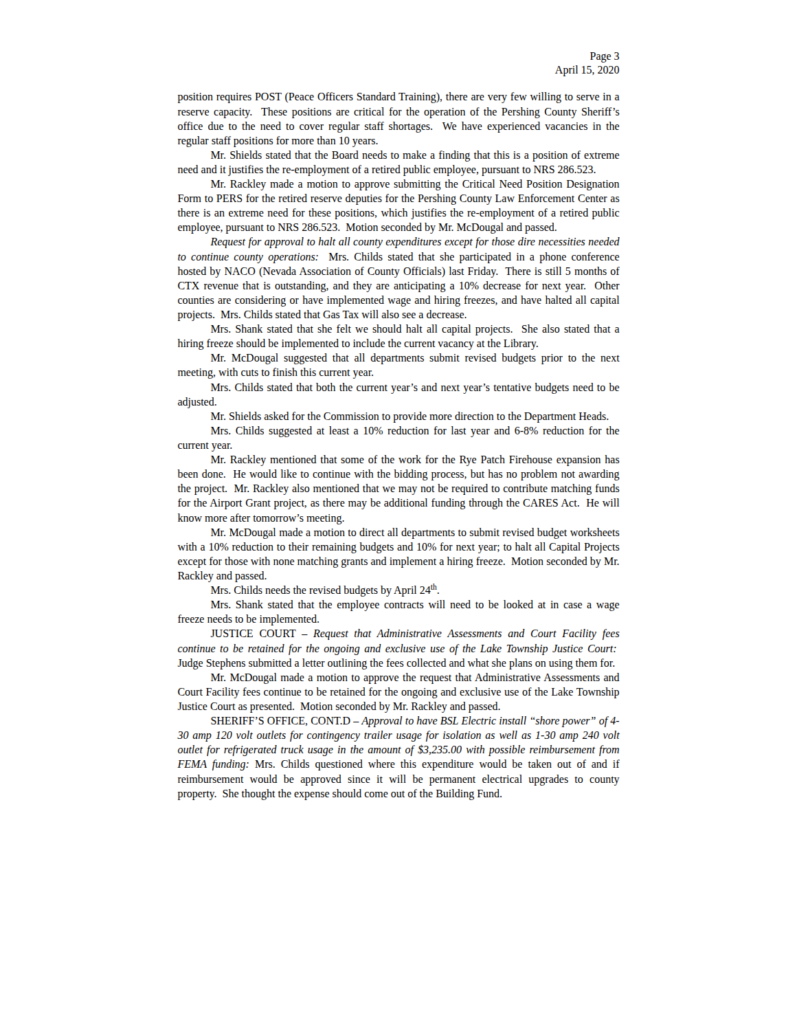Page 3
April 15, 2020
position requires POST (Peace Officers Standard Training), there are very few willing to serve in a reserve capacity. These positions are critical for the operation of the Pershing County Sheriff’s office due to the need to cover regular staff shortages. We have experienced vacancies in the regular staff positions for more than 10 years.
Mr. Shields stated that the Board needs to make a finding that this is a position of extreme need and it justifies the re-employment of a retired public employee, pursuant to NRS 286.523.
Mr. Rackley made a motion to approve submitting the Critical Need Position Designation Form to PERS for the retired reserve deputies for the Pershing County Law Enforcement Center as there is an extreme need for these positions, which justifies the re-employment of a retired public employee, pursuant to NRS 286.523. Motion seconded by Mr. McDougal and passed.
Request for approval to halt all county expenditures except for those dire necessities needed to continue county operations: Mrs. Childs stated that she participated in a phone conference hosted by NACO (Nevada Association of County Officials) last Friday. There is still 5 months of CTX revenue that is outstanding, and they are anticipating a 10% decrease for next year. Other counties are considering or have implemented wage and hiring freezes, and have halted all capital projects. Mrs. Childs stated that Gas Tax will also see a decrease.
Mrs. Shank stated that she felt we should halt all capital projects. She also stated that a hiring freeze should be implemented to include the current vacancy at the Library.
Mr. McDougal suggested that all departments submit revised budgets prior to the next meeting, with cuts to finish this current year.
Mrs. Childs stated that both the current year’s and next year’s tentative budgets need to be adjusted.
Mr. Shields asked for the Commission to provide more direction to the Department Heads.
Mrs. Childs suggested at least a 10% reduction for last year and 6-8% reduction for the current year.
Mr. Rackley mentioned that some of the work for the Rye Patch Firehouse expansion has been done. He would like to continue with the bidding process, but has no problem not awarding the project. Mr. Rackley also mentioned that we may not be required to contribute matching funds for the Airport Grant project, as there may be additional funding through the CARES Act. He will know more after tomorrow’s meeting.
Mr. McDougal made a motion to direct all departments to submit revised budget worksheets with a 10% reduction to their remaining budgets and 10% for next year; to halt all Capital Projects except for those with none matching grants and implement a hiring freeze. Motion seconded by Mr. Rackley and passed.
Mrs. Childs needs the revised budgets by April 24th.
Mrs. Shank stated that the employee contracts will need to be looked at in case a wage freeze needs to be implemented.
JUSTICE COURT – Request that Administrative Assessments and Court Facility fees continue to be retained for the ongoing and exclusive use of the Lake Township Justice Court: Judge Stephens submitted a letter outlining the fees collected and what she plans on using them for.
Mr. McDougal made a motion to approve the request that Administrative Assessments and Court Facility fees continue to be retained for the ongoing and exclusive use of the Lake Township Justice Court as presented. Motion seconded by Mr. Rackley and passed.
SHERIFF’S OFFICE, CONT.D – Approval to have BSL Electric install “shore power” of 4-30 amp 120 volt outlets for contingency trailer usage for isolation as well as 1-30 amp 240 volt outlet for refrigerated truck usage in the amount of $3,235.00 with possible reimbursement from FEMA funding: Mrs. Childs questioned where this expenditure would be taken out of and if reimbursement would be approved since it will be permanent electrical upgrades to county property. She thought the expense should come out of the Building Fund.